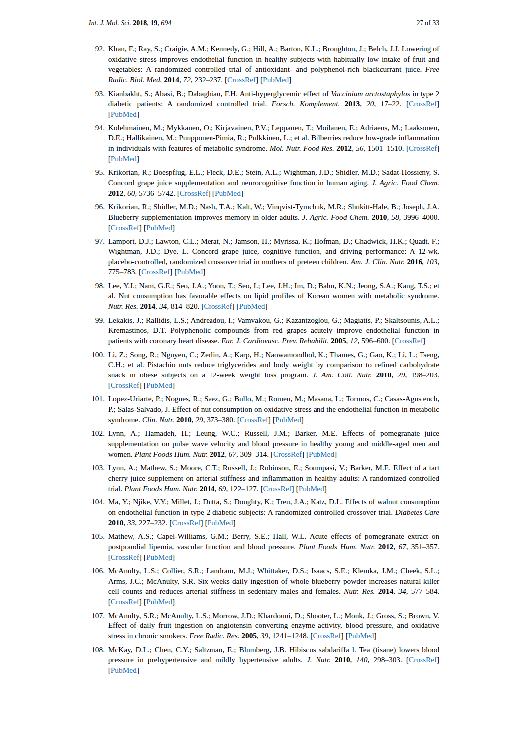Int. J. Mol. Sci. 2018, 19, 694 27 of 33
92. Khan, F.; Ray, S.; Craigie, A.M.; Kennedy, G.; Hill, A.; Barton, K.L.; Broughton, J.; Belch, J.J. Lowering of oxidative stress improves endothelial function in healthy subjects with habitually low intake of fruit and vegetables: A randomized controlled trial of antioxidant- and polyphenol-rich blackcurrant juice. Free Radic. Biol. Med. 2014, 72, 232–237. [CrossRef] [PubMed]
93. Kianbakht, S.; Abasi, B.; Dabaghian, F.H. Anti-hyperglycemic effect of Vaccinium arctostaphylos in type 2 diabetic patients: A randomized controlled trial. Forsch. Komplement. 2013, 20, 17–22. [CrossRef] [PubMed]
94. Kolehmainen, M.; Mykkanen, O.; Kirjavainen, P.V.; Leppanen, T.; Moilanen, E.; Adriaens, M.; Laaksonen, D.E.; Hallikainen, M.; Puupponen-Pimia, R.; Pulkkinen, L.; et al. Bilberries reduce low-grade inflammation in individuals with features of metabolic syndrome. Mol. Nutr. Food Res. 2012, 56, 1501–1510. [CrossRef] [PubMed]
95. Krikorian, R.; Boespflug, E.L.; Fleck, D.E.; Stein, A.L.; Wightman, J.D.; Shidler, M.D.; Sadat-Hossieny, S. Concord grape juice supplementation and neurocognitive function in human aging. J. Agric. Food Chem. 2012, 60, 5736–5742. [CrossRef] [PubMed]
96. Krikorian, R.; Shidler, M.D.; Nash, T.A.; Kalt, W.; Vinqvist-Tymchuk, M.R.; Shukitt-Hale, B.; Joseph, J.A. Blueberry supplementation improves memory in older adults. J. Agric. Food Chem. 2010, 58, 3996–4000. [CrossRef] [PubMed]
97. Lamport, D.J.; Lawton, C.L.; Merat, N.; Jamson, H.; Myrissa, K.; Hofman, D.; Chadwick, H.K.; Quadt, F.; Wightman, J.D.; Dye, L. Concord grape juice, cognitive function, and driving performance: A 12-wk, placebo-controlled, randomized crossover trial in mothers of preteen children. Am. J. Clin. Nutr. 2016, 103, 775–783. [CrossRef] [PubMed]
98. Lee, Y.J.; Nam, G.E.; Seo, J.A.; Yoon, T.; Seo, I.; Lee, J.H.; Im, D.; Bahn, K.N.; Jeong, S.A.; Kang, T.S.; et al. Nut consumption has favorable effects on lipid profiles of Korean women with metabolic syndrome. Nutr. Res. 2014, 34, 814–820. [CrossRef] [PubMed]
99. Lekakis, J.; Rallidis, L.S.; Andreadou, I.; Vamvakou, G.; Kazantzoglou, G.; Magiatis, P.; Skaltsounis, A.L.; Kremastinos, D.T. Polyphenolic compounds from red grapes acutely improve endothelial function in patients with coronary heart disease. Eur. J. Cardiovasc. Prev. Rehabilit. 2005, 12, 596–600. [CrossRef]
100. Li, Z.; Song, R.; Nguyen, C.; Zerlin, A.; Karp, H.; Naowamondhol, K.; Thames, G.; Gao, K.; Li, L.; Tseng, C.H.; et al. Pistachio nuts reduce triglycerides and body weight by comparison to refined carbohydrate snack in obese subjects on a 12-week weight loss program. J. Am. Coll. Nutr. 2010, 29, 198–203. [CrossRef] [PubMed]
101. Lopez-Uriarte, P.; Nogues, R.; Saez, G.; Bullo, M.; Romeu, M.; Masana, L.; Tormos, C.; Casas-Agustench, P.; Salas-Salvado, J. Effect of nut consumption on oxidative stress and the endothelial function in metabolic syndrome. Clin. Nutr. 2010, 29, 373–380. [CrossRef] [PubMed]
102. Lynn, A.; Hamadeh, H.; Leung, W.C.; Russell, J.M.; Barker, M.E. Effects of pomegranate juice supplementation on pulse wave velocity and blood pressure in healthy young and middle-aged men and women. Plant Foods Hum. Nutr. 2012, 67, 309–314. [CrossRef] [PubMed]
103. Lynn, A.; Mathew, S.; Moore, C.T.; Russell, J.; Robinson, E.; Soumpasi, V.; Barker, M.E. Effect of a tart cherry juice supplement on arterial stiffness and inflammation in healthy adults: A randomized controlled trial. Plant Foods Hum. Nutr. 2014, 69, 122–127. [CrossRef] [PubMed]
104. Ma, Y.; Njike, V.Y.; Millet, J.; Dutta, S.; Doughty, K.; Treu, J.A.; Katz, D.L. Effects of walnut consumption on endothelial function in type 2 diabetic subjects: A randomized controlled crossover trial. Diabetes Care 2010, 33, 227–232. [CrossRef] [PubMed]
105. Mathew, A.S.; Capel-Williams, G.M.; Berry, S.E.; Hall, W.L. Acute effects of pomegranate extract on postprandial lipemia, vascular function and blood pressure. Plant Foods Hum. Nutr. 2012, 67, 351–357. [CrossRef] [PubMed]
106. McAnulty, L.S.; Collier, S.R.; Landram, M.J.; Whittaker, D.S.; Isaacs, S.E.; Klemka, J.M.; Cheek, S.L.; Arms, J.C.; McAnulty, S.R. Six weeks daily ingestion of whole blueberry powder increases natural killer cell counts and reduces arterial stiffness in sedentary males and females. Nutr. Res. 2014, 34, 577–584. [CrossRef] [PubMed]
107. McAnulty, S.R.; McAnulty, L.S.; Morrow, J.D.; Khardouni, D.; Shooter, L.; Monk, J.; Gross, S.; Brown, V. Effect of daily fruit ingestion on angiotensin converting enzyme activity, blood pressure, and oxidative stress in chronic smokers. Free Radic. Res. 2005, 39, 1241–1248. [CrossRef] [PubMed]
108. McKay, D.L.; Chen, C.Y.; Saltzman, E.; Blumberg, J.B. Hibiscus sabdariffa l. Tea (tisane) lowers blood pressure in prehypertensive and mildly hypertensive adults. J. Nutr. 2010, 140, 298–303. [CrossRef] [PubMed]